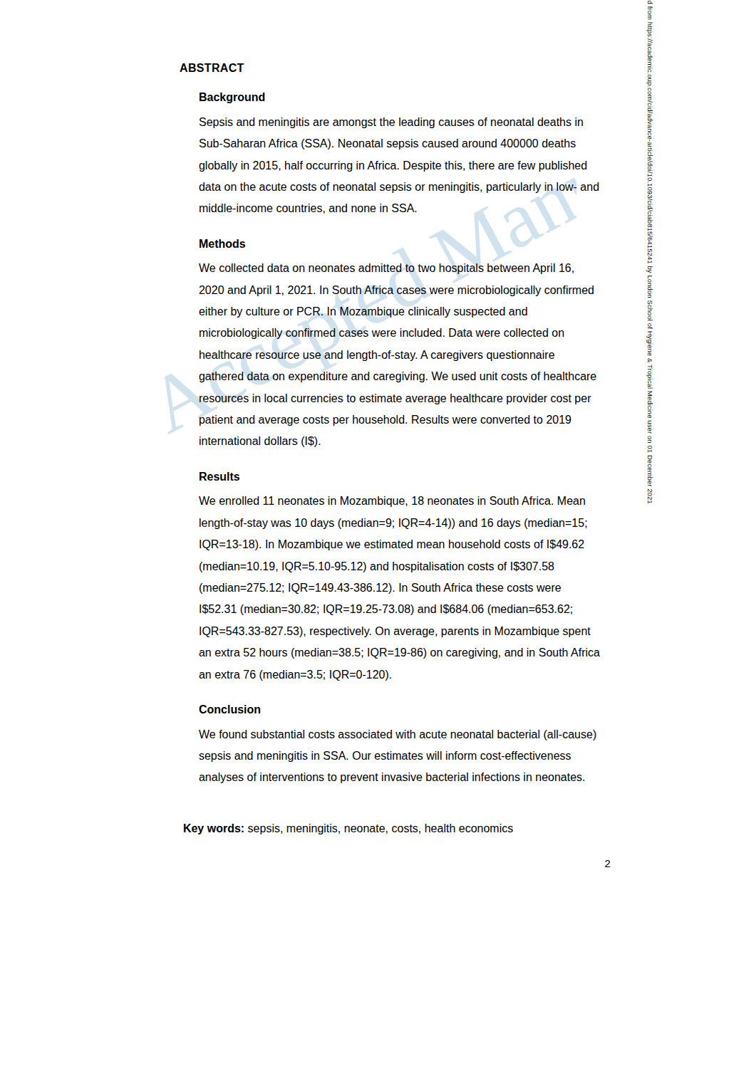Downloaded from https://academic.oup.com/cid/advance-article/doi/10.1093/cid/ciab815/6415241 by London School of Hygiene & Tropical Medicine user on 01 December 2021
Accepted Manuscript
ABSTRACT
Background
Sepsis and meningitis are amongst the leading causes of neonatal deaths in Sub-Saharan Africa (SSA). Neonatal sepsis caused around 400000 deaths globally in 2015, half occurring in Africa. Despite this, there are few published data on the acute costs of neonatal sepsis or meningitis, particularly in low- and middle-income countries, and none in SSA.
Methods
We collected data on neonates admitted to two hospitals between April 16, 2020 and April 1, 2021. In South Africa cases were microbiologically confirmed either by culture or PCR. In Mozambique clinically suspected and microbiologically confirmed cases were included. Data were collected on healthcare resource use and length-of-stay. A caregivers questionnaire gathered data on expenditure and caregiving. We used unit costs of healthcare resources in local currencies to estimate average healthcare provider cost per patient and average costs per household. Results were converted to 2019 international dollars (I$).
Results
We enrolled 11 neonates in Mozambique, 18 neonates in South Africa. Mean length-of-stay was 10 days (median=9; IQR=4-14)) and 16 days (median=15; IQR=13-18). In Mozambique we estimated mean household costs of I$49.62 (median=10.19, IQR=5.10-95.12) and hospitalisation costs of I$307.58 (median=275.12; IQR=149.43-386.12). In South Africa these costs were I$52.31 (median=30.82; IQR=19.25-73.08) and I$684.06 (median=653.62; IQR=543.33-827.53), respectively. On average, parents in Mozambique spent an extra 52 hours (median=38.5; IQR=19-86) on caregiving, and in South Africa an extra 76 (median=3.5; IQR=0-120).
Conclusion
We found substantial costs associated with acute neonatal bacterial (all-cause) sepsis and meningitis in SSA. Our estimates will inform cost-effectiveness analyses of interventions to prevent invasive bacterial infections in neonates.
Key words: sepsis, meningitis, neonate, costs, health economics
2